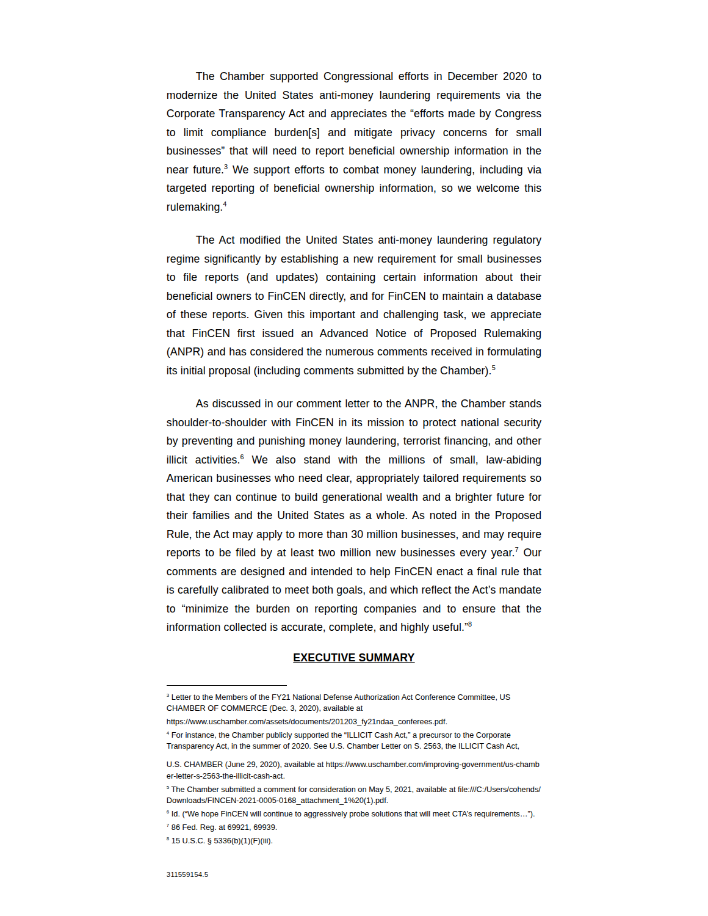The Chamber supported Congressional efforts in December 2020 to modernize the United States anti-money laundering requirements via the Corporate Transparency Act and appreciates the “efforts made by Congress to limit compliance burden[s] and mitigate privacy concerns for small businesses” that will need to report beneficial ownership information in the near future.3 We support efforts to combat money laundering, including via targeted reporting of beneficial ownership information, so we welcome this rulemaking.4
The Act modified the United States anti-money laundering regulatory regime significantly by establishing a new requirement for small businesses to file reports (and updates) containing certain information about their beneficial owners to FinCEN directly, and for FinCEN to maintain a database of these reports. Given this important and challenging task, we appreciate that FinCEN first issued an Advanced Notice of Proposed Rulemaking (ANPR) and has considered the numerous comments received in formulating its initial proposal (including comments submitted by the Chamber).5
As discussed in our comment letter to the ANPR, the Chamber stands shoulder-to-shoulder with FinCEN in its mission to protect national security by preventing and punishing money laundering, terrorist financing, and other illicit activities.6 We also stand with the millions of small, law-abiding American businesses who need clear, appropriately tailored requirements so that they can continue to build generational wealth and a brighter future for their families and the United States as a whole. As noted in the Proposed Rule, the Act may apply to more than 30 million businesses, and may require reports to be filed by at least two million new businesses every year.7 Our comments are designed and intended to help FinCEN enact a final rule that is carefully calibrated to meet both goals, and which reflect the Act’s mandate to “minimize the burden on reporting companies and to ensure that the information collected is accurate, complete, and highly useful.”8
EXECUTIVE SUMMARY
3 Letter to the Members of the FY21 National Defense Authorization Act Conference Committee, US CHAMBER OF COMMERCE (Dec. 3, 2020), available at
https://www.uschamber.com/assets/documents/201203_fy21ndaa_conferees.pdf.
4 For instance, the Chamber publicly supported the “ILLICIT Cash Act,” a precursor to the Corporate Transparency Act, in the summer of 2020. See U.S. Chamber Letter on S. 2563, the ILLICIT Cash Act,
U.S. CHAMBER (June 29, 2020), available at https://www.uschamber.com/improving-government/us-chamber-letter-s-2563-the-illicit-cash-act.
5 The Chamber submitted a comment for consideration on May 5, 2021, available at file:///C:/Users/cohends/Downloads/FINCEN-2021-0005-0168_attachment_1%20(1).pdf.
6 Id. (“We hope FinCEN will continue to aggressively probe solutions that will meet CTA’s requirements…”).
7 86 Fed. Reg. at 69921, 69939.
8 15 U.S.C. § 5336(b)(1)(F)(iii).
311559154.5